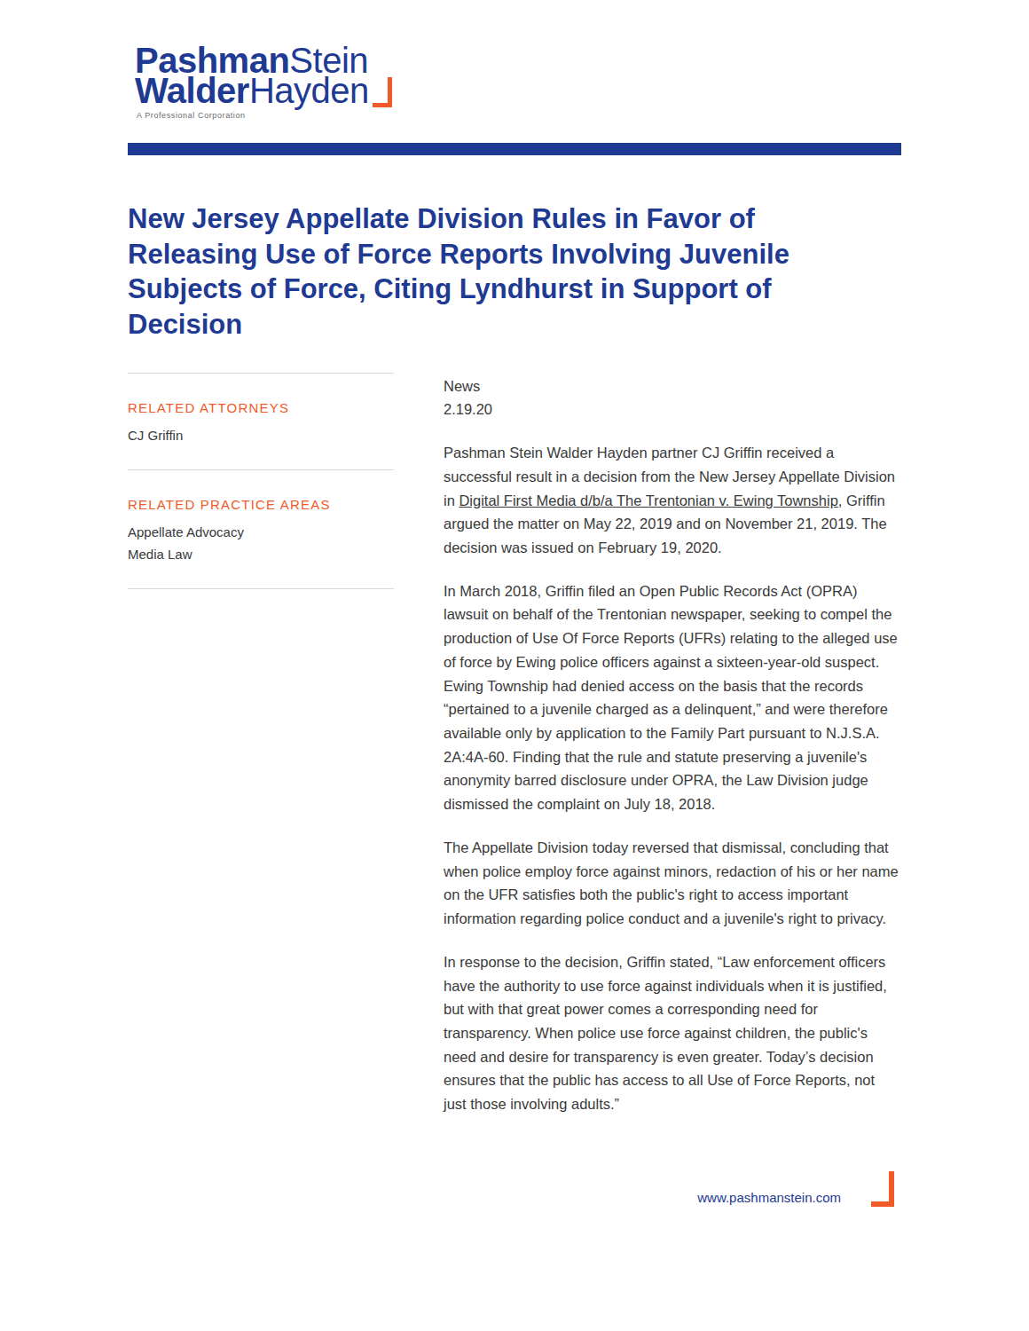PashmanStein WalderHayden A Professional Corporation
New Jersey Appellate Division Rules in Favor of Releasing Use of Force Reports Involving Juvenile Subjects of Force, Citing Lyndhurst in Support of Decision
Related Attorneys
CJ Griffin
Related Practice Areas
Appellate Advocacy
Media Law
News
2.19.20
Pashman Stein Walder Hayden partner CJ Griffin received a successful result in a decision from the New Jersey Appellate Division in Digital First Media d/b/a The Trentonian v. Ewing Township, Griffin argued the matter on May 22, 2019 and on November 21, 2019. The decision was issued on February 19, 2020.
In March 2018, Griffin filed an Open Public Records Act (OPRA) lawsuit on behalf of the Trentonian newspaper, seeking to compel the production of Use Of Force Reports (UFRs) relating to the alleged use of force by Ewing police officers against a sixteen-year-old suspect. Ewing Township had denied access on the basis that the records “pertained to a juvenile charged as a delinquent,” and were therefore available only by application to the Family Part pursuant to N.J.S.A. 2A:4A-60. Finding that the rule and statute preserving a juvenile's anonymity barred disclosure under OPRA, the Law Division judge dismissed the complaint on July 18, 2018.
The Appellate Division today reversed that dismissal, concluding that when police employ force against minors, redaction of his or her name on the UFR satisfies both the public's right to access important information regarding police conduct and a juvenile's right to privacy.
In response to the decision, Griffin stated, “Law enforcement officers have the authority to use force against individuals when it is justified, but with that great power comes a corresponding need for transparency. When police use force against children, the public's need and desire for transparency is even greater. Today’s decision ensures that the public has access to all Use of Force Reports, not just those involving adults.”
www.pashmanstein.com